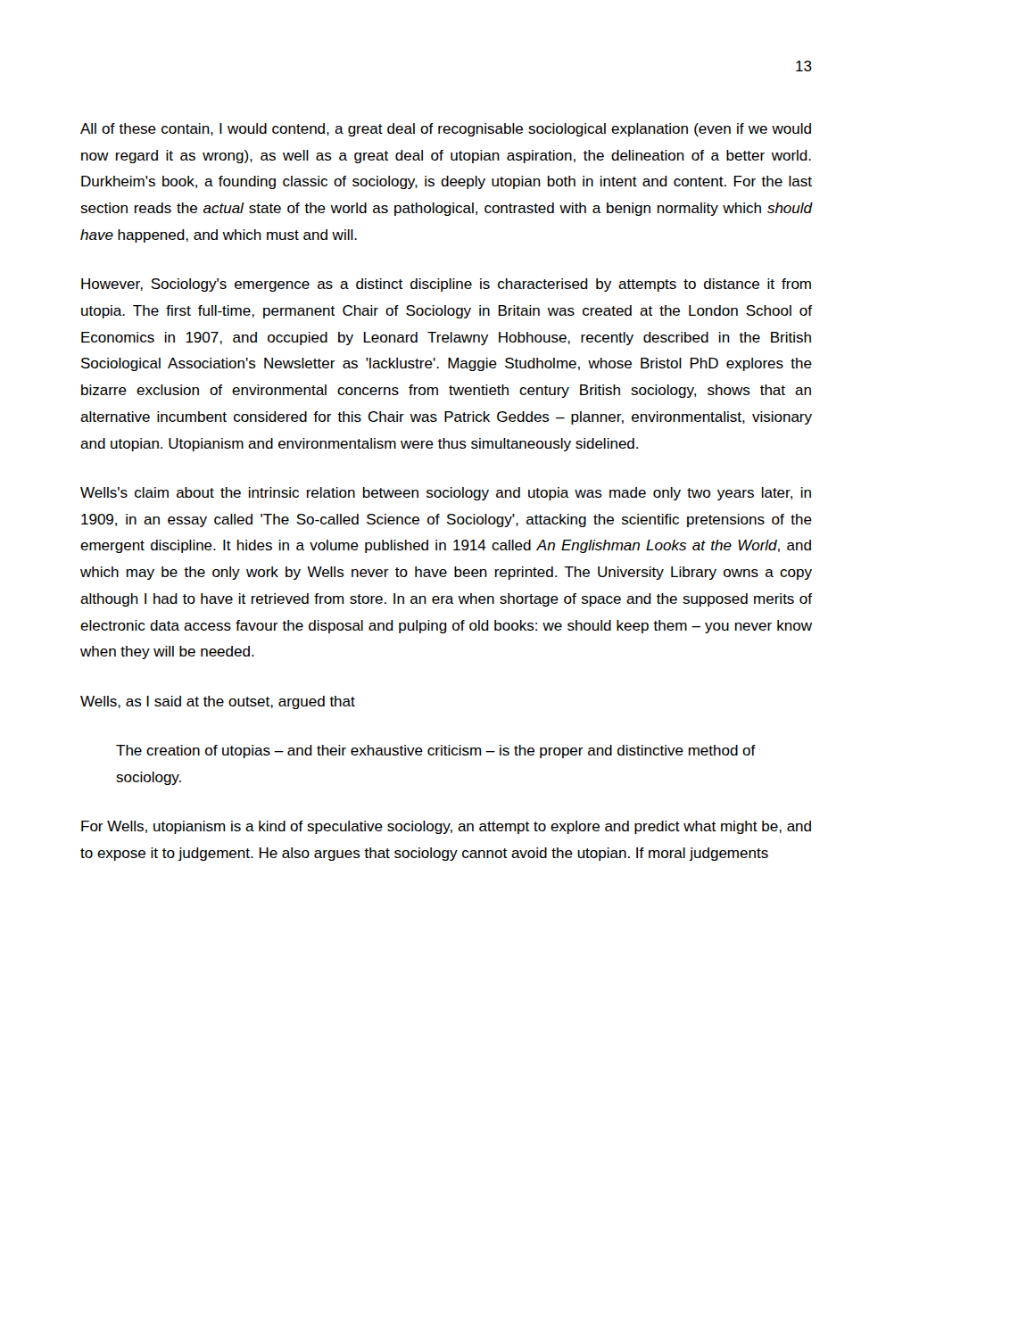13
All of these contain, I would contend, a great deal of recognisable sociological explanation (even if we would now regard it as wrong), as well as a great deal of utopian aspiration, the delineation of a better world. Durkheim's book, a founding classic of sociology, is deeply utopian both in intent and content. For the last section reads the actual state of the world as pathological, contrasted with a benign normality which should have happened, and which must and will.
However, Sociology's emergence as a distinct discipline is characterised by attempts to distance it from utopia. The first full-time, permanent Chair of Sociology in Britain was created at the London School of Economics in 1907, and occupied by Leonard Trelawny Hobhouse, recently described in the British Sociological Association's Newsletter as 'lacklustre'. Maggie Studholme, whose Bristol PhD explores the bizarre exclusion of environmental concerns from twentieth century British sociology, shows that an alternative incumbent considered for this Chair was Patrick Geddes – planner, environmentalist, visionary and utopian. Utopianism and environmentalism were thus simultaneously sidelined.
Wells's claim about the intrinsic relation between sociology and utopia was made only two years later, in 1909, in an essay called 'The So-called Science of Sociology', attacking the scientific pretensions of the emergent discipline. It hides in a volume published in 1914 called An Englishman Looks at the World, and which may be the only work by Wells never to have been reprinted. The University Library owns a copy although I had to have it retrieved from store. In an era when shortage of space and the supposed merits of electronic data access favour the disposal and pulping of old books: we should keep them – you never know when they will be needed.
Wells, as I said at the outset, argued that
The creation of utopias – and their exhaustive criticism – is the proper and distinctive method of sociology.
For Wells, utopianism is a kind of speculative sociology, an attempt to explore and predict what might be, and to expose it to judgement. He also argues that sociology cannot avoid the utopian. If moral judgements